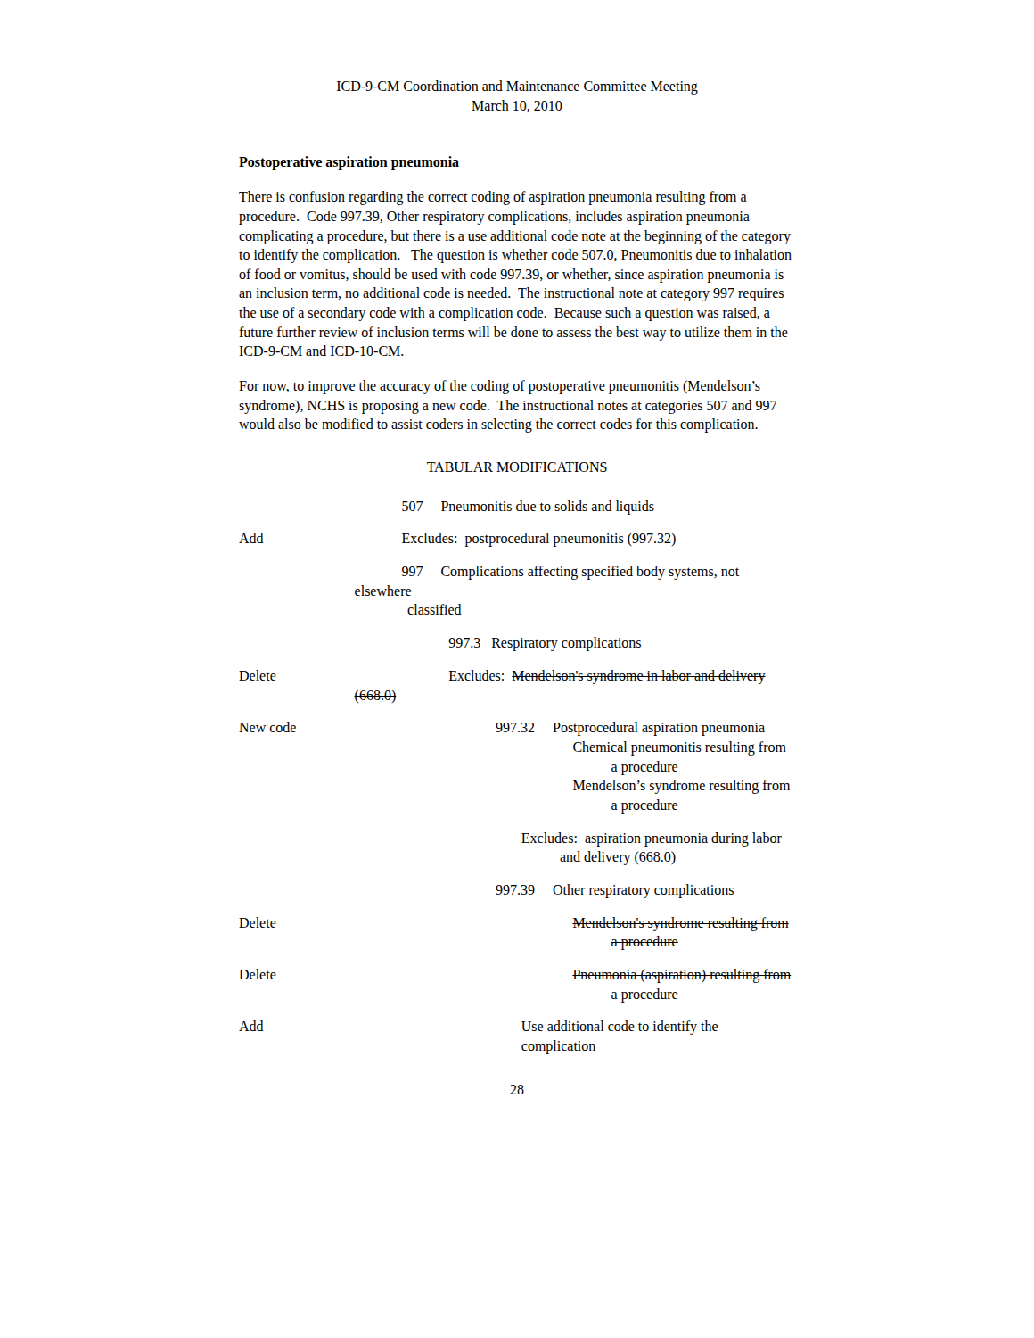ICD-9-CM Coordination and Maintenance Committee Meeting March 10, 2010
Postoperative aspiration pneumonia
There is confusion regarding the correct coding of aspiration pneumonia resulting from a procedure. Code 997.39, Other respiratory complications, includes aspiration pneumonia complicating a procedure, but there is a use additional code note at the beginning of the category to identify the complication. The question is whether code 507.0, Pneumonitis due to inhalation of food or vomitus, should be used with code 997.39, or whether, since aspiration pneumonia is an inclusion term, no additional code is needed. The instructional note at category 997 requires the use of a secondary code with a complication code. Because such a question was raised, a future further review of inclusion terms will be done to assess the best way to utilize them in the ICD-9-CM and ICD-10-CM.
For now, to improve the accuracy of the coding of postoperative pneumonitis (Mendelson’s syndrome), NCHS is proposing a new code. The instructional notes at categories 507 and 997 would also be modified to assist coders in selecting the correct codes for this complication.
TABULAR MODIFICATIONS
| | 507 Pneumonitis due to solids and liquids |
| Add | Excludes: postprocedural pneumonitis (997.32) |
| | 997 Complications affecting specified body systems, not elsewhere classified |
| | 997.3 Respiratory complications |
| Delete | Excludes: Mendelson's syndrome in labor and delivery (668.0) |
| New code | 997.32 Postprocedural aspiration pneumonia Chemical pneumonitis resulting from a procedure Mendelson’s syndrome resulting from a procedure |
| | Excludes: aspiration pneumonia during labor and delivery (668.0) |
| | 997.39 Other respiratory complications |
| Delete | Mendelson's syndrome resulting from a procedure |
| Delete | Pneumonia (aspiration) resulting from a procedure |
| Add | Use additional code to identify the complication |
28